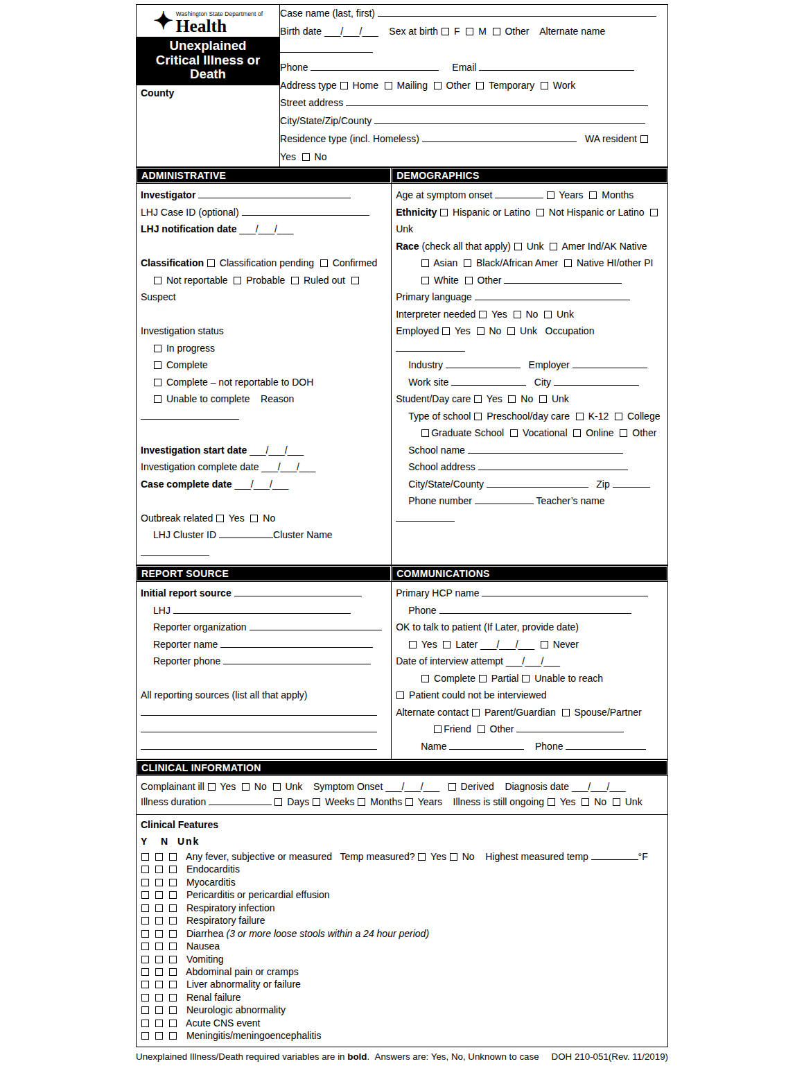| ✦ Washington State Department of Health Unexplained Critical Illness or Death County | Case name (last, first) Birth date ___/___/___ Sex at birth F M Other Alternate name Phone Email Address type Home Mailing Other Temporary Work Street address City/State/Zip/County Residence type (incl. Homeless) WA resident Yes No |
| ADMINISTRATIVE | DEMOGRAPHICS |
| Investigator LHJ Case ID (optional) LHJ notification date ___/___/___ Classification Classification pending Confirmed Not reportable Probable Ruled out Suspect Investigation status In progress Complete Complete – not reportable to DOH Unable to complete Reason Investigation start date ___/___/___ Investigation complete date ___/___/___ Case complete date ___/___/___ Outbreak related Yes No LHJ Cluster ID Cluster Name | Age at symptom onset Years Months Ethnicity Hispanic or Latino Not Hispanic or Latino Unk Race (check all that apply) Unk Amer Ind/AK Native Asian Black/African Amer Native HI/other PI White Other Primary language Interpreter needed Yes No Unk Employed Yes No Unk Occupation Industry Employer Work site City Student/Day care Yes No Unk Type of school Preschool/day care K-12 College Graduate School Vocational Online Other School name School address City/State/County Zip Phone number Teacher’s name |
| REPORT SOURCE | COMMUNICATIONS |
| Initial report source LHJ Reporter organization Reporter name Reporter phone All reporting sources (list all that apply) | Primary HCP name Phone OK to talk to patient (If Later, provide date) Yes Later ___/___/___ Never Date of interview attempt ___/___/___ Complete Partial Unable to reach Patient could not be interviewed Alternate contact Parent/Guardian Spouse/Partner Friend Other Name Phone |
| CLINICAL INFORMATION |
| Complainant ill Yes No Unk Symptom Onset ___/___/___ Derived Diagnosis date ___/___/___ Illness duration Days Weeks Months Years Illness is still ongoing Yes No Unk |
| Clinical Features Y N Unk Any fever, subjective or measured Temp measured? Yes No Highest measured temp °F Endocarditis Myocarditis Pericarditis or pericardial effusion Respiratory infection Respiratory failure Diarrhea (3 or more loose stools within a 24 hour period) Nausea Vomiting Abdominal pain or cramps Liver abnormality or failure Renal failure Neurologic abnormality Acute CNS event Meningitis/meningoencephalitis |
Unexplained Illness/Death required variables are in bold. Answers are: Yes, No, Unknown to case
DOH 210-051(Rev. 11/2019)